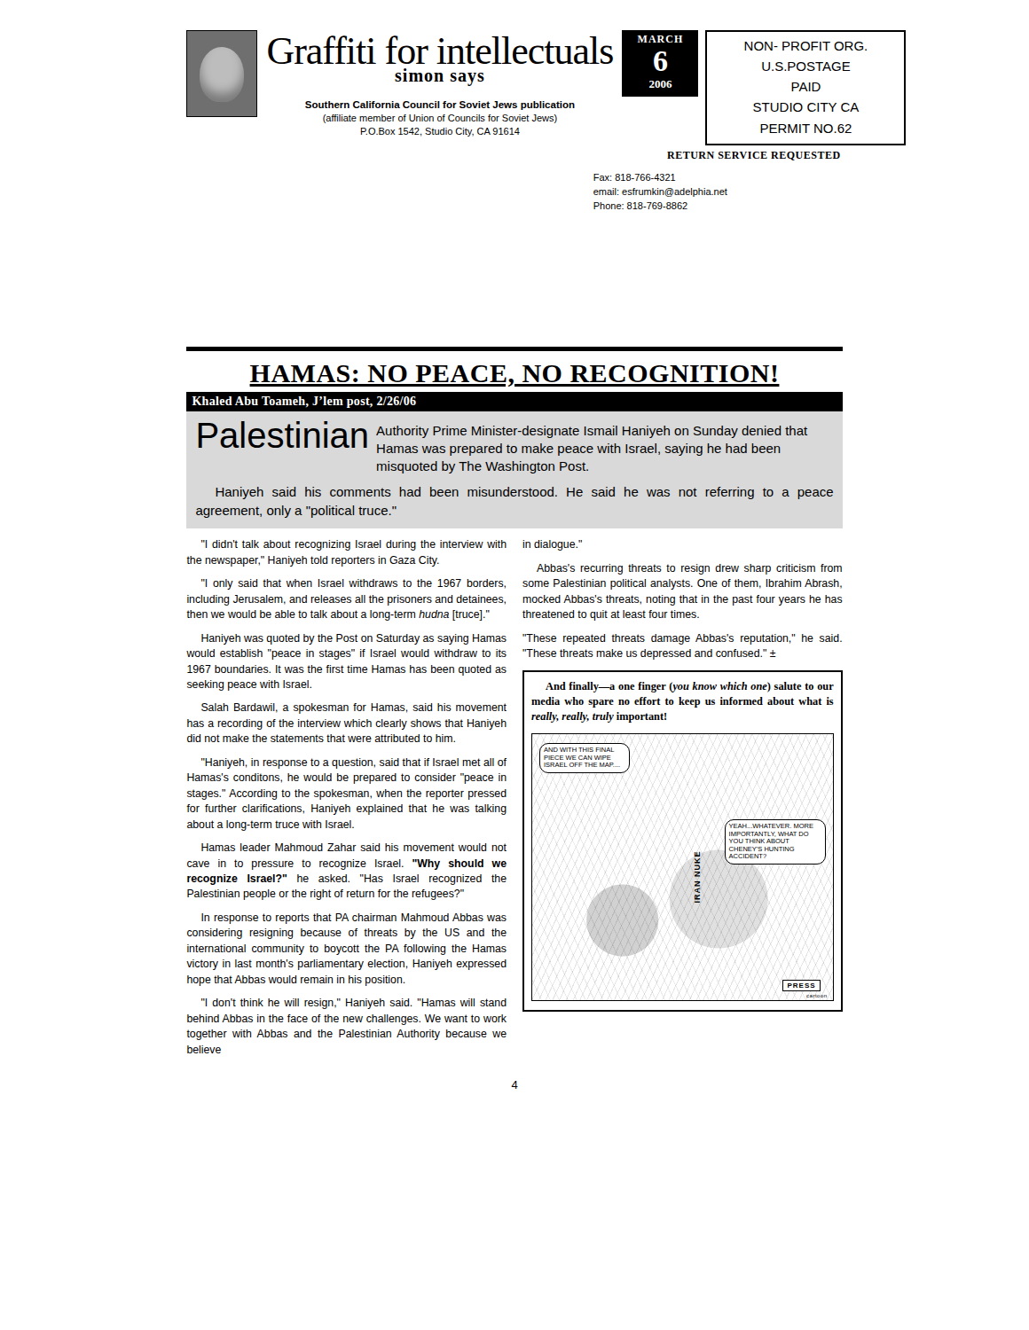Graffiti for intellectuals
simon says
Southern California Council for Soviet Jews publication
(affiliate member of Union of Councils for Soviet Jews)
P.O.Box 1542, Studio City, CA 91614
MARCH
6
2006
NON- PROFIT ORG.
U.S.POSTAGE
PAID
STUDIO CITY CA
PERMIT NO.62
RETURN SERVICE REQUESTED
Fax: 818-766-4321
email: esfrumkin@adelphia.net
Phone: 818-769-8862
HAMAS: NO PEACE, NO RECOGNITION!
Khaled Abu Toameh, J’lem post, 2/26/06
Palestinian
Authority Prime Minister-designate Ismail Haniyeh on Sunday denied that Hamas was prepared to make peace with Israel, saying he had been misquoted by The Washington Post.
Haniyeh said his comments had been misunderstood. He said he was not referring to a peace agreement, only a "political truce."
"I didn't talk about recognizing Israel during the interview with the newspaper," Haniyeh told reporters in Gaza City.
"I only said that when Israel withdraws to the 1967 borders, including Jerusalem, and releases all the prisoners and detainees, then we would be able to talk about a long-term hudna [truce]."
Haniyeh was quoted by the Post on Saturday as saying Hamas would establish "peace in stages" if Israel would withdraw to its 1967 boundaries. It was the first time Hamas has been quoted as seeking peace with Israel.
Salah Bardawil, a spokesman for Hamas, said his movement has a recording of the interview which clearly shows that Haniyeh did not make the statements that were attributed to him.
"Haniyeh, in response to a question, said that if Israel met all of Hamas's conditons, he would be prepared to consider "peace in stages." According to the spokesman, when the reporter pressed for further clarifications, Haniyeh explained that he was talking about a long-term truce with Israel.
Hamas leader Mahmoud Zahar said his movement would not cave in to pressure to recognize Israel. "Why should we recognize Israel?" he asked. "Has Israel recognized the Palestinian people or the right of return for the refugees?"
In response to reports that PA chairman Mahmoud Abbas was considering resigning because of threats by the US and the international community to boycott the PA following the Hamas victory in last month's parliamentary election, Haniyeh expressed hope that Abbas would remain in his position.
"I don't think he will resign," Haniyeh said. "Hamas will stand behind Abbas in the face of the new challenges. We want to work together with Abbas and the Palestinian Authority because we believe
in dialogue."
Abbas's recurring threats to resign drew sharp criticism from some Palestinian political analysts. One of them, Ibrahim Abrash, mocked Abbas's threats, noting that in the past four years he has threatened to quit at least four times.
"These repeated threats damage Abbas's reputation," he said. "These threats make us depressed and confused." ±
And finally—a one finger (you know which one) salute to our media who spare no effort to keep us informed about what is really, really, truly important!
And with this final piece we can wipe Israel off the map....
Yeah...whatever. More importantly, what do you think about Cheney's hunting accident?
IRAN NUKE
PRESS
cartoon
4